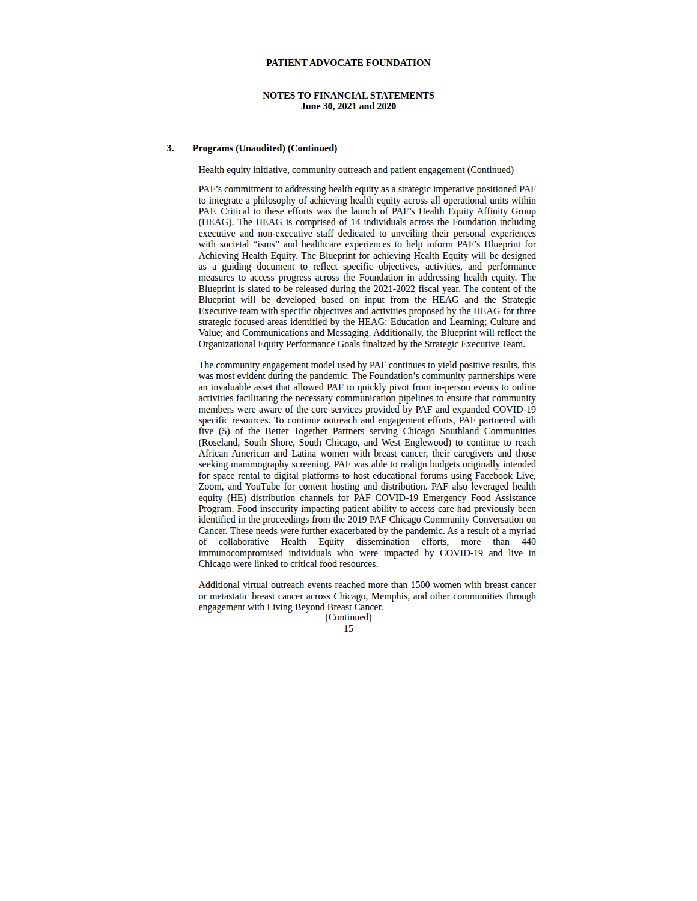PATIENT ADVOCATE FOUNDATION
NOTES TO FINANCIAL STATEMENTS
June 30, 2021 and 2020
3.
Programs (Unaudited) (Continued)
Health equity initiative, community outreach and patient engagement (Continued)
PAF’s commitment to addressing health equity as a strategic imperative positioned PAF to integrate a philosophy of achieving health equity across all operational units within PAF. Critical to these efforts was the launch of PAF’s Health Equity Affinity Group (HEAG). The HEAG is comprised of 14 individuals across the Foundation including executive and non-executive staff dedicated to unveiling their personal experiences with societal “isms” and healthcare experiences to help inform PAF’s Blueprint for Achieving Health Equity. The Blueprint for achieving Health Equity will be designed as a guiding document to reflect specific objectives, activities, and performance measures to access progress across the Foundation in addressing health equity. The Blueprint is slated to be released during the 2021-2022 fiscal year. The content of the Blueprint will be developed based on input from the HEAG and the Strategic Executive team with specific objectives and activities proposed by the HEAG for three strategic focused areas identified by the HEAG: Education and Learning; Culture and Value; and Communications and Messaging. Additionally, the Blueprint will reflect the Organizational Equity Performance Goals finalized by the Strategic Executive Team.
The community engagement model used by PAF continues to yield positive results, this was most evident during the pandemic. The Foundation’s community partnerships were an invaluable asset that allowed PAF to quickly pivot from in-person events to online activities facilitating the necessary communication pipelines to ensure that community members were aware of the core services provided by PAF and expanded COVID-19 specific resources. To continue outreach and engagement efforts, PAF partnered with five (5) of the Better Together Partners serving Chicago Southland Communities (Roseland, South Shore, South Chicago, and West Englewood) to continue to reach African American and Latina women with breast cancer, their caregivers and those seeking mammography screening. PAF was able to realign budgets originally intended for space rental to digital platforms to host educational forums using Facebook Live, Zoom, and YouTube for content hosting and distribution. PAF also leveraged health equity (HE) distribution channels for PAF COVID-19 Emergency Food Assistance Program. Food insecurity impacting patient ability to access care had previously been identified in the proceedings from the 2019 PAF Chicago Community Conversation on Cancer. These needs were further exacerbated by the pandemic. As a result of a myriad of collaborative Health Equity dissemination efforts, more than 440 immunocompromised individuals who were impacted by COVID-19 and live in Chicago were linked to critical food resources.
Additional virtual outreach events reached more than 1500 women with breast cancer or metastatic breast cancer across Chicago, Memphis, and other communities through engagement with Living Beyond Breast Cancer.
(Continued)
15